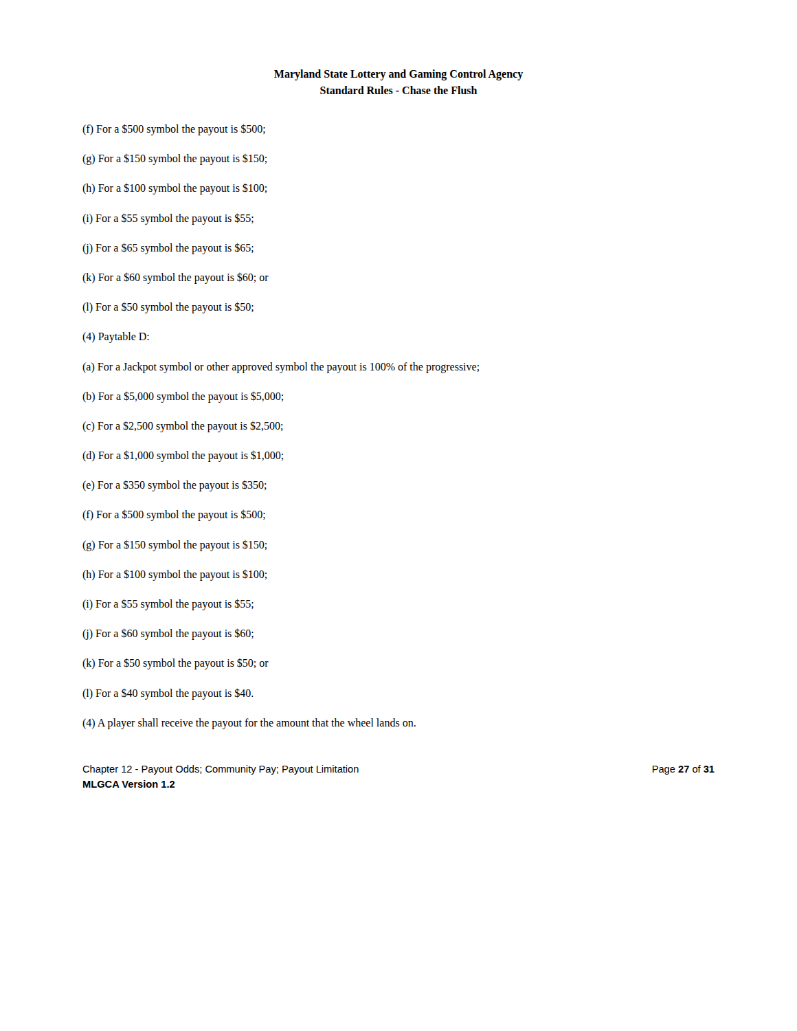Maryland State Lottery and Gaming Control Agency Standard Rules - Chase the Flush
(f) For a $500 symbol the payout is $500;
(g) For a $150 symbol the payout is $150;
(h) For a $100 symbol the payout is $100;
(i) For a $55 symbol the payout is $55;
(j) For a $65 symbol the payout is $65;
(k) For a $60 symbol the payout is $60; or
(l) For a $50 symbol the payout is $50;
(4) Paytable D:
(a) For a Jackpot symbol or other approved symbol the payout is 100% of the progressive;
(b) For a $5,000 symbol the payout is $5,000;
(c) For a $2,500 symbol the payout is $2,500;
(d) For a $1,000 symbol the payout is $1,000;
(e) For a $350 symbol the payout is $350;
(f) For a $500 symbol the payout is $500;
(g) For a $150 symbol the payout is $150;
(h) For a $100 symbol the payout is $100;
(i) For a $55 symbol the payout is $55;
(j) For a $60 symbol the payout is $60;
(k) For a $50 symbol the payout is $50; or
(l) For a $40 symbol the payout is $40.
(4) A player shall receive the payout for the amount that the wheel lands on.
Chapter 12 - Payout Odds; Community Pay; Payout Limitation
MLGCA Version 1.2
Page 27 of 31